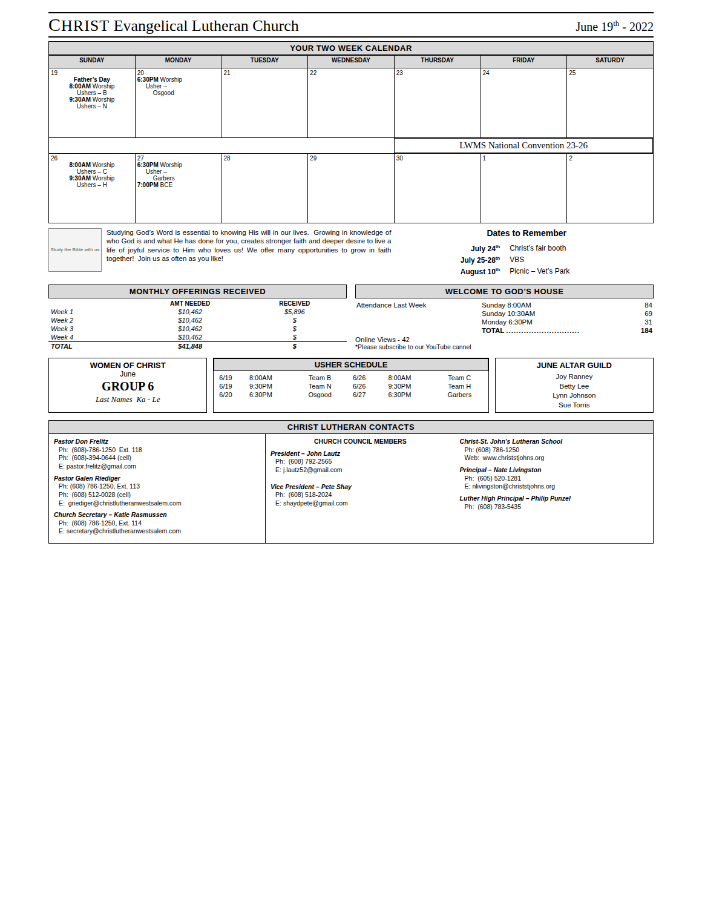CHRIST Evangelical Lutheran Church
June 19th - 2022
YOUR TWO WEEK CALENDAR
| SUNDAY | MONDAY | TUESDAY | WEDNESDAY | THURSDAY | FRIDAY | SATURDY |
| --- | --- | --- | --- | --- | --- | --- |
| 19 Father’s Day 8:00AM Worship Ushers – B 9:30AM Worship Ushers – N | 20 6:30PM Worship Usher – Osgood | 21 | 22 | 23 | 24 | 25 |
| | LWMS National Convention 23-26 |
| 26 8:00AM Worship Ushers – C 9:30AM Worship Ushers – H | 27 6:30PM Worship Usher – Garbers 7:00PM BCE | 28 | 29 | 30 | 1 | 2 |
Study the Bible with us
Studying God’s Word is essential to knowing His will in our lives. Growing in knowledge of who God is and what He has done for you, creates stronger faith and deeper desire to live a life of joyful service to Him who loves us! We offer many opportunities to grow in faith together! Join us as often as you like!
Dates to Remember
| July 24 th | Christ’s fair booth |
| July 25-28 th | VBS |
| August 10 th | Picnic – Vet’s Park |
MONTHLY OFFERINGS RECEIVED
| | AMT NEEDED | RECEIVED |
| Week 1 | $10,462 | $5,896 |
| Week 2 | $10,462 | $ |
| Week 3 | $10,462 | $ |
| Week 4 | $10,462 | $ |
| TOTAL | $41,848 | $ |
WELCOME TO GOD’S HOUSE
| Attendance Last Week | Sunday 8:00AM | 84 |
| | Sunday 10:30AM | 69 |
| | Monday 6:30PM | 31 |
| | TOTAL ............................. | 184 |
Online Views - 42
*Please subscribe to our YouTube cannel
WOMEN OF CHRIST
June
GROUP 6
Last Names Ka - Le
USHER SCHEDULE
| 6/19 | 8:00AM | Team B | 6/26 | 8:00AM | Team C |
| 6/19 | 9:30PM | Team N | 6/26 | 9:30PM | Team H |
| 6/20 | 6:30PM | Osgood | 6/27 | 6:30PM | Garbers |
JUNE ALTAR GUILD
Joy Ranney
Betty Lee
Lynn Johnson
Sue Torris
CHRIST LUTHERAN CONTACTS
Pastor Don Frelitz
Ph: (608)-786-1250 Ext. 118
Ph: (608)-394-0644 (cell)
E: pastor.frelitz@gmail.com
Pastor Galen Riediger
Ph: (608) 786-1250, Ext. 113
Ph: (608) 512-0028 (cell)
E: griediger@christlutheranwestsalem.com
Church Secretary – Katie Rasmussen
Ph: (608) 786-1250, Ext. 114
E: secretary@christlutheranwestsalem.com
CHURCH COUNCIL MEMBERS
President – John Lautz
Ph: (608) 792-2565
E: j.lautz52@gmail.com
Vice President – Pete Shay
Ph: (608) 518-2024
E: shaydpete@gmail.com
Christ-St. John’s Lutheran School
Ph: (608) 786-1250
Web: www.christstjohns.org
Principal – Nate Livingston
Ph: (605) 520-1281
E: nlivingston@christstjohns.org
Luther High Principal – Philip Punzel
Ph: (608) 783-5435